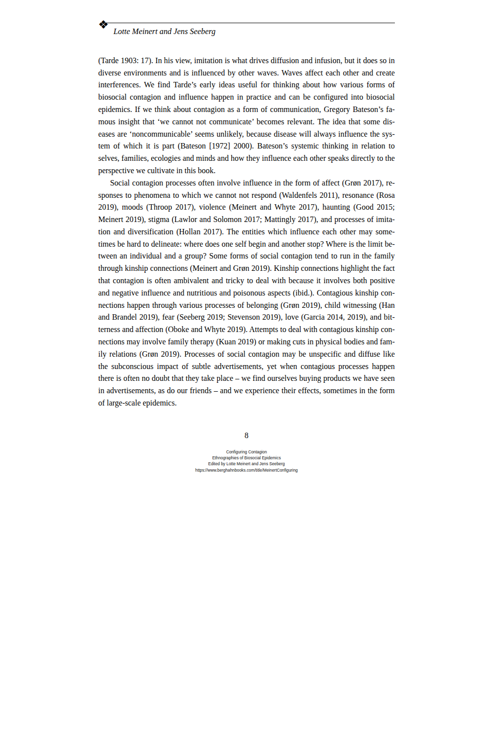❖ Lotte Meinert and Jens Seeberg
(Tarde 1903: 17). In his view, imitation is what drives diffusion and infusion, but it does so in diverse environments and is influenced by other waves. Waves affect each other and create interferences. We find Tarde’s early ideas useful for thinking about how various forms of biosocial contagion and influence happen in practice and can be configured into biosocial epidemics. If we think about contagion as a form of communication, Gregory Bateson’s famous insight that ‘we cannot not communicate’ becomes relevant. The idea that some diseases are ‘noncommunicable’ seems unlikely, because disease will always influence the system of which it is part (Bateson [1972] 2000). Bateson’s systemic thinking in relation to selves, families, ecologies and minds and how they influence each other speaks directly to the perspective we cultivate in this book.
Social contagion processes often involve influence in the form of affect (Grøn 2017), responses to phenomena to which we cannot not respond (Waldenfels 2011), resonance (Rosa 2019), moods (Throop 2017), violence (Meinert and Whyte 2017), haunting (Good 2015; Meinert 2019), stigma (Lawlor and Solomon 2017; Mattingly 2017), and processes of imitation and diversification (Hollan 2017). The entities which influence each other may sometimes be hard to delineate: where does one self begin and another stop? Where is the limit between an individual and a group? Some forms of social contagion tend to run in the family through kinship connections (Meinert and Grøn 2019). Kinship connections highlight the fact that contagion is often ambivalent and tricky to deal with because it involves both positive and negative influence and nutritious and poisonous aspects (ibid.). Contagious kinship connections happen through various processes of belonging (Grøn 2019), child witnessing (Han and Brandel 2019), fear (Seeberg 2019; Stevenson 2019), love (Garcia 2014, 2019), and bitterness and affection (Oboke and Whyte 2019). Attempts to deal with contagious kinship connections may involve family therapy (Kuan 2019) or making cuts in physical bodies and family relations (Grøn 2019). Processes of social contagion may be unspecific and diffuse like the subconscious impact of subtle advertisements, yet when contagious processes happen there is often no doubt that they take place – we find ourselves buying products we have seen in advertisements, as do our friends – and we experience their effects, sometimes in the form of large-scale epidemics.
8
Configuring Contagion
Ethnographies of Biosocial Epidemics
Edited by Lotte Meinert and Jens Seeberg
https://www.berghahnbooks.com/title/MeinertConfiguring